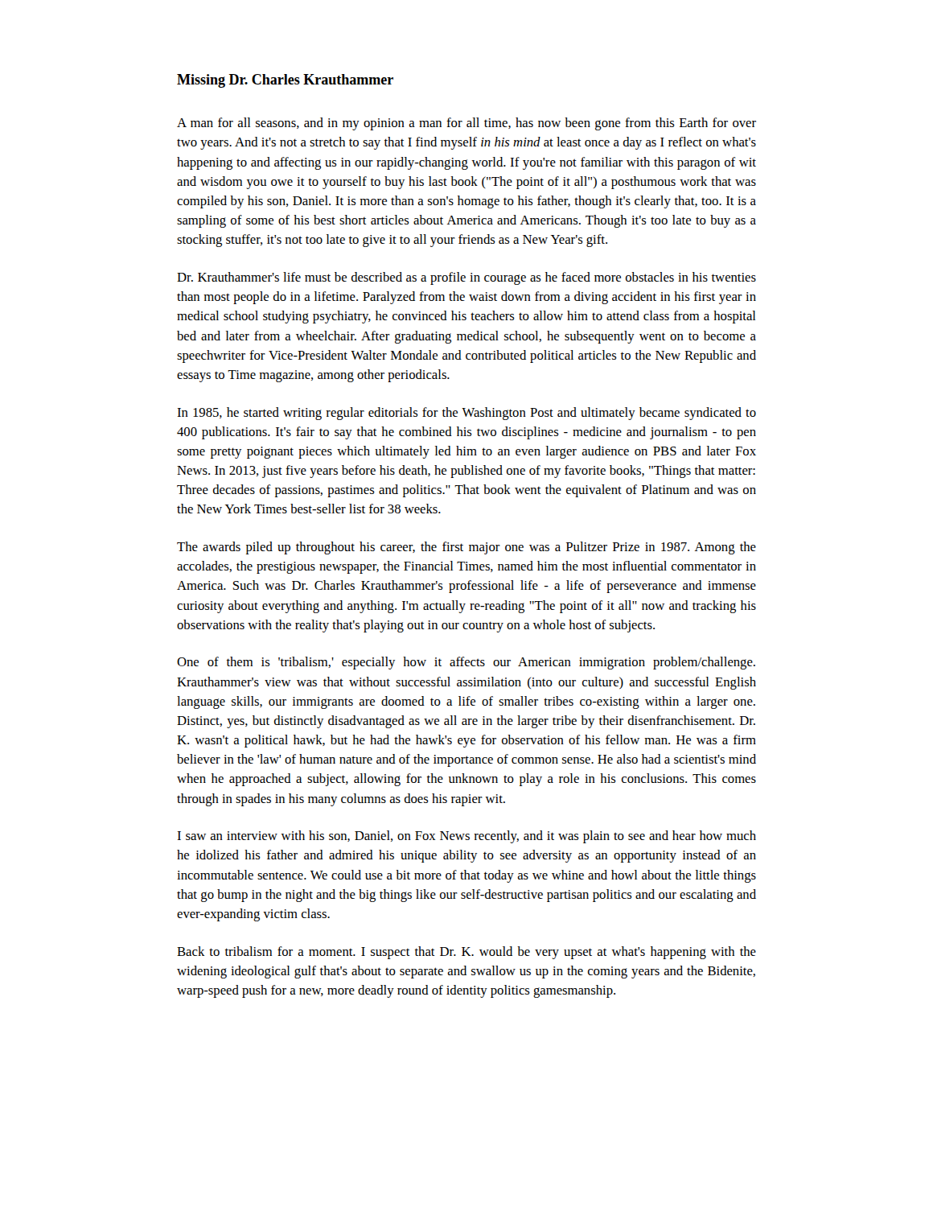Missing Dr. Charles Krauthammer
A man for all seasons, and in my opinion a man for all time, has now been gone from this Earth for over two years. And it's not a stretch to say that I find myself in his mind at least once a day as I reflect on what's happening to and affecting us in our rapidly-changing world. If you're not familiar with this paragon of wit and wisdom you owe it to yourself to buy his last book ("The point of it all") a posthumous work that was compiled by his son, Daniel. It is more than a son's homage to his father, though it's clearly that, too. It is a sampling of some of his best short articles about America and Americans. Though it's too late to buy as a stocking stuffer, it's not too late to give it to all your friends as a New Year's gift.
Dr. Krauthammer's life must be described as a profile in courage as he faced more obstacles in his twenties than most people do in a lifetime. Paralyzed from the waist down from a diving accident in his first year in medical school studying psychiatry, he convinced his teachers to allow him to attend class from a hospital bed and later from a wheelchair. After graduating medical school, he subsequently went on to become a speechwriter for Vice-President Walter Mondale and contributed political articles to the New Republic and essays to Time magazine, among other periodicals.
In 1985, he started writing regular editorials for the Washington Post and ultimately became syndicated to 400 publications. It's fair to say that he combined his two disciplines - medicine and journalism - to pen some pretty poignant pieces which ultimately led him to an even larger audience on PBS and later Fox News. In 2013, just five years before his death, he published one of my favorite books, "Things that matter: Three decades of passions, pastimes and politics." That book went the equivalent of Platinum and was on the New York Times best-seller list for 38 weeks.
The awards piled up throughout his career, the first major one was a Pulitzer Prize in 1987. Among the accolades, the prestigious newspaper, the Financial Times, named him the most influential commentator in America. Such was Dr. Charles Krauthammer's professional life - a life of perseverance and immense curiosity about everything and anything. I'm actually re-reading "The point of it all" now and tracking his observations with the reality that's playing out in our country on a whole host of subjects.
One of them is 'tribalism,' especially how it affects our American immigration problem/challenge. Krauthammer's view was that without successful assimilation (into our culture) and successful English language skills, our immigrants are doomed to a life of smaller tribes co-existing within a larger one. Distinct, yes, but distinctly disadvantaged as we all are in the larger tribe by their disenfranchisement. Dr. K. wasn't a political hawk, but he had the hawk's eye for observation of his fellow man. He was a firm believer in the 'law' of human nature and of the importance of common sense. He also had a scientist's mind when he approached a subject, allowing for the unknown to play a role in his conclusions. This comes through in spades in his many columns as does his rapier wit.
I saw an interview with his son, Daniel, on Fox News recently, and it was plain to see and hear how much he idolized his father and admired his unique ability to see adversity as an opportunity instead of an incommutable sentence. We could use a bit more of that today as we whine and howl about the little things that go bump in the night and the big things like our self-destructive partisan politics and our escalating and ever-expanding victim class.
Back to tribalism for a moment. I suspect that Dr. K. would be very upset at what's happening with the widening ideological gulf that's about to separate and swallow us up in the coming years and the Bidenite, warp-speed push for a new, more deadly round of identity politics gamesmanship.